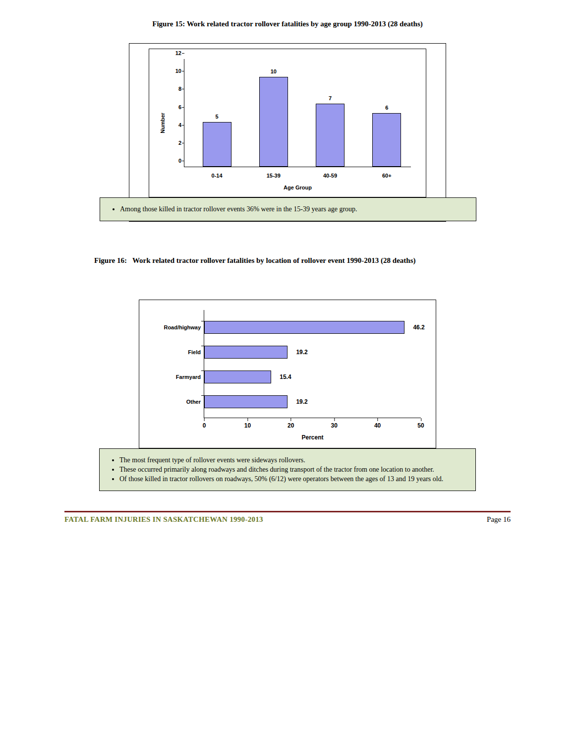Figure 15: Work related tractor rollover fatalities by age group 1990-2013 (28 deaths)
Number
0
2
4
6
8
10
12
5
0-14
10
15-39
7
40-59
6
60+
Age Group
Among those killed in tractor rollover events 36% were in the 15-39 years age group.
Figure 16: Work related tractor rollover fatalities by location of rollover event 1990-2013 (28 deaths)
Road/highway 46.2
Field 19.2
Farmyard 15.4
Other 19.2
0
10
20
30
40
50
Percent
The most frequent type of rollover events were sideways rollovers.
These occurred primarily along roadways and ditches during transport of the tractor from one location to another.
Of those killed in tractor rollovers on roadways, 50% (6/12) were operators between the ages of 13 and 19 years old.
FATAL FARM INJURIES IN SASKATCHEWAN 1990-2013
Page 16